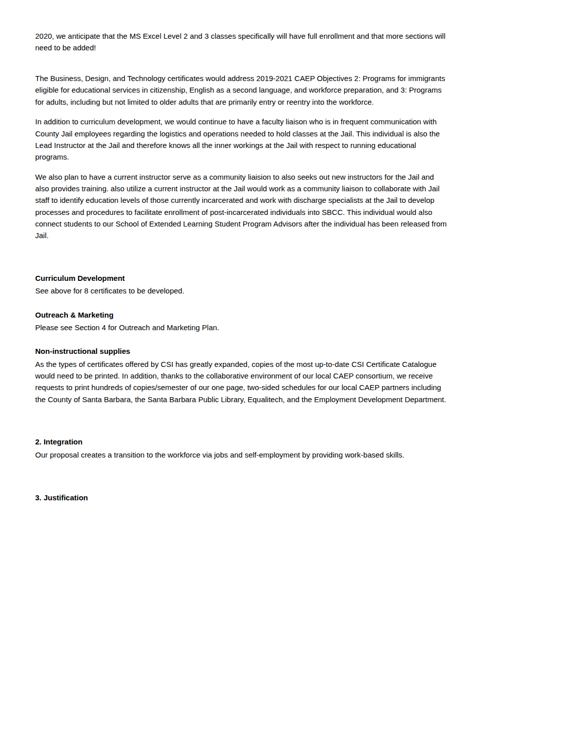2020, we anticipate that the MS Excel Level 2 and 3 classes specifically will have full enrollment and that more sections will need to be added!
The Business, Design, and Technology certificates would address 2019-2021 CAEP Objectives 2: Programs for immigrants eligible for educational services in citizenship, English as a second language, and workforce preparation, and 3: Programs for adults, including but not limited to older adults that are primarily entry or reentry into the workforce.
In addition to curriculum development, we would continue to have a faculty liaison who is in frequent communication with County Jail employees regarding the logistics and operations needed to hold classes at the Jail. This individual is also the Lead Instructor at the Jail and therefore knows all the inner workings at the Jail with respect to running educational programs.
We also plan to have a current instructor serve as a community liaision to also seeks out new instructors for the Jail and also provides training. also utilize a current instructor at the Jail would work as a community liaison to collaborate with Jail staff to identify education levels of those currently incarcerated and work with discharge specialists at the Jail to develop processes and procedures to facilitate enrollment of post-incarcerated individuals into SBCC. This individual would also connect students to our School of Extended Learning Student Program Advisors after the individual has been released from Jail.
Curriculum Development
See above for 8 certificates to be developed.
Outreach & Marketing
Please see Section 4 for Outreach and Marketing Plan.
Non-instructional supplies
As the types of certificates offered by CSI has greatly expanded, copies of the most up-to-date CSI Certificate Catalogue would need to be printed. In addition, thanks to the collaborative environment of our local CAEP consortium, we receive requests to print hundreds of copies/semester of our one page, two-sided schedules for our local CAEP partners including the County of Santa Barbara, the Santa Barbara Public Library, Equalitech, and the Employment Development Department.
2. Integration
Our proposal creates a transition to the workforce via jobs and self-employment by providing work-based skills.
3. Justification